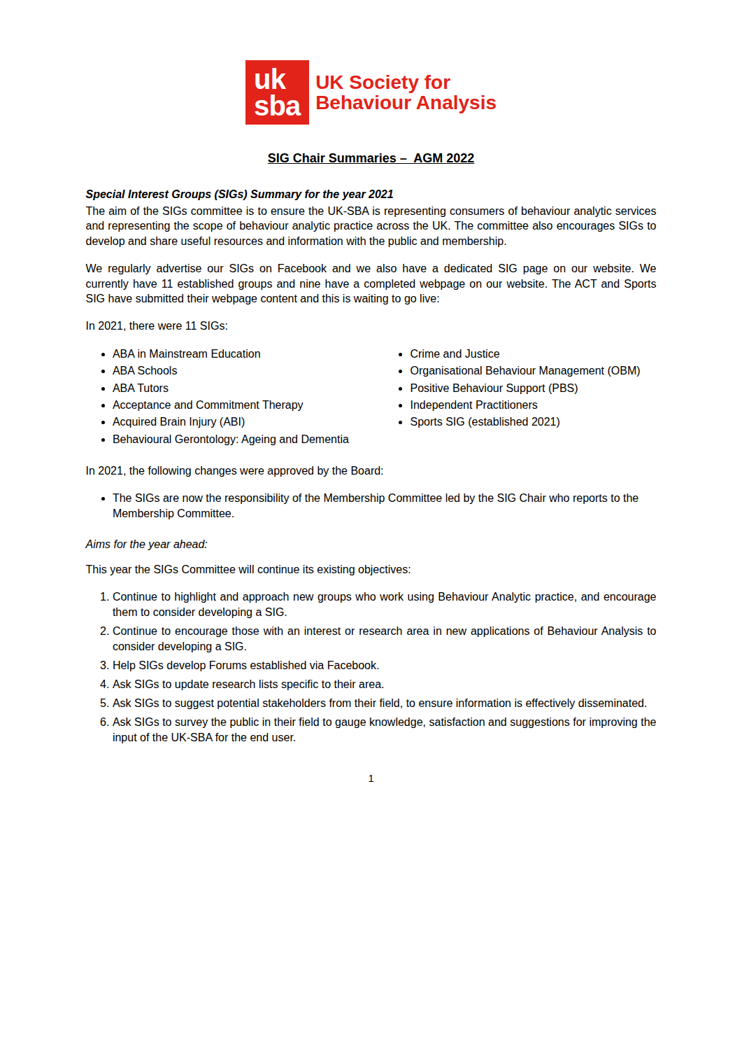uk sba
UK Society for
Behaviour Analysis
SIG Chair Summaries – AGM 2022
Special Interest Groups (SIGs) Summary for the year 2021
The aim of the SIGs committee is to ensure the UK-SBA is representing consumers of behaviour analytic services and representing the scope of behaviour analytic practice across the UK. The committee also encourages SIGs to develop and share useful resources and information with the public and membership.
We regularly advertise our SIGs on Facebook and we also have a dedicated SIG page on our website. We currently have 11 established groups and nine have a completed webpage on our website. The ACT and Sports SIG have submitted their webpage content and this is waiting to go live:
In 2021, there were 11 SIGs:
ABA in Mainstream Education
ABA Schools
ABA Tutors
Acceptance and Commitment Therapy
Acquired Brain Injury (ABI)
Behavioural Gerontology: Ageing and Dementia
Crime and Justice
Organisational Behaviour Management (OBM)
Positive Behaviour Support (PBS)
Independent Practitioners
Sports SIG (established 2021)
In 2021, the following changes were approved by the Board:
The SIGs are now the responsibility of the Membership Committee led by the SIG Chair who reports to the Membership Committee.
Aims for the year ahead:
This year the SIGs Committee will continue its existing objectives:
Continue to highlight and approach new groups who work using Behaviour Analytic practice, and encourage them to consider developing a SIG.
Continue to encourage those with an interest or research area in new applications of Behaviour Analysis to consider developing a SIG.
Help SIGs develop Forums established via Facebook.
Ask SIGs to update research lists specific to their area.
Ask SIGs to suggest potential stakeholders from their field, to ensure information is effectively disseminated.
Ask SIGs to survey the public in their field to gauge knowledge, satisfaction and suggestions for improving the input of the UK-SBA for the end user.
1